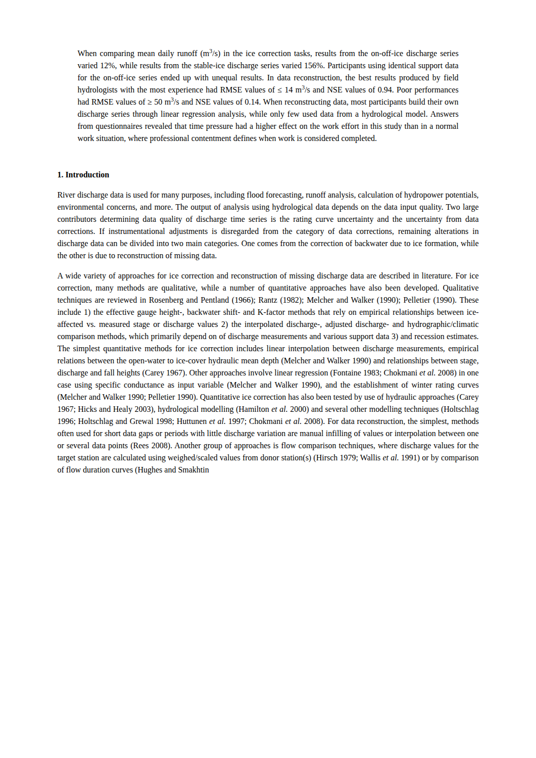When comparing mean daily runoff (m3/s) in the ice correction tasks, results from the on-off-ice discharge series varied 12%, while results from the stable-ice discharge series varied 156%. Participants using identical support data for the on-off-ice series ended up with unequal results. In data reconstruction, the best results produced by field hydrologists with the most experience had RMSE values of ≤ 14 m3/s and NSE values of 0.94. Poor performances had RMSE values of ≥ 50 m3/s and NSE values of 0.14. When reconstructing data, most participants build their own discharge series through linear regression analysis, while only few used data from a hydrological model. Answers from questionnaires revealed that time pressure had a higher effect on the work effort in this study than in a normal work situation, where professional contentment defines when work is considered completed.
1. Introduction
River discharge data is used for many purposes, including flood forecasting, runoff analysis, calculation of hydropower potentials, environmental concerns, and more. The output of analysis using hydrological data depends on the data input quality. Two large contributors determining data quality of discharge time series is the rating curve uncertainty and the uncertainty from data corrections. If instrumentational adjustments is disregarded from the category of data corrections, remaining alterations in discharge data can be divided into two main categories. One comes from the correction of backwater due to ice formation, while the other is due to reconstruction of missing data.
A wide variety of approaches for ice correction and reconstruction of missing discharge data are described in literature. For ice correction, many methods are qualitative, while a number of quantitative approaches have also been developed. Qualitative techniques are reviewed in Rosenberg and Pentland (1966); Rantz (1982); Melcher and Walker (1990); Pelletier (1990). These include 1) the effective gauge height-, backwater shift- and K-factor methods that rely on empirical relationships between ice-affected vs. measured stage or discharge values 2) the interpolated discharge-, adjusted discharge- and hydrographic/climatic comparison methods, which primarily depend on of discharge measurements and various support data 3) and recession estimates. The simplest quantitative methods for ice correction includes linear interpolation between discharge measurements, empirical relations between the open-water to ice-cover hydraulic mean depth (Melcher and Walker 1990) and relationships between stage, discharge and fall heights (Carey 1967). Other approaches involve linear regression (Fontaine 1983; Chokmani et al. 2008) in one case using specific conductance as input variable (Melcher and Walker 1990), and the establishment of winter rating curves (Melcher and Walker 1990; Pelletier 1990). Quantitative ice correction has also been tested by use of hydraulic approaches (Carey 1967; Hicks and Healy 2003), hydrological modelling (Hamilton et al. 2000) and several other modelling techniques (Holtschlag 1996; Holtschlag and Grewal 1998; Huttunen et al. 1997; Chokmani et al. 2008). For data reconstruction, the simplest, methods often used for short data gaps or periods with little discharge variation are manual infilling of values or interpolation between one or several data points (Rees 2008). Another group of approaches is flow comparison techniques, where discharge values for the target station are calculated using weighed/scaled values from donor station(s) (Hirsch 1979; Wallis et al. 1991) or by comparison of flow duration curves (Hughes and Smakhtin